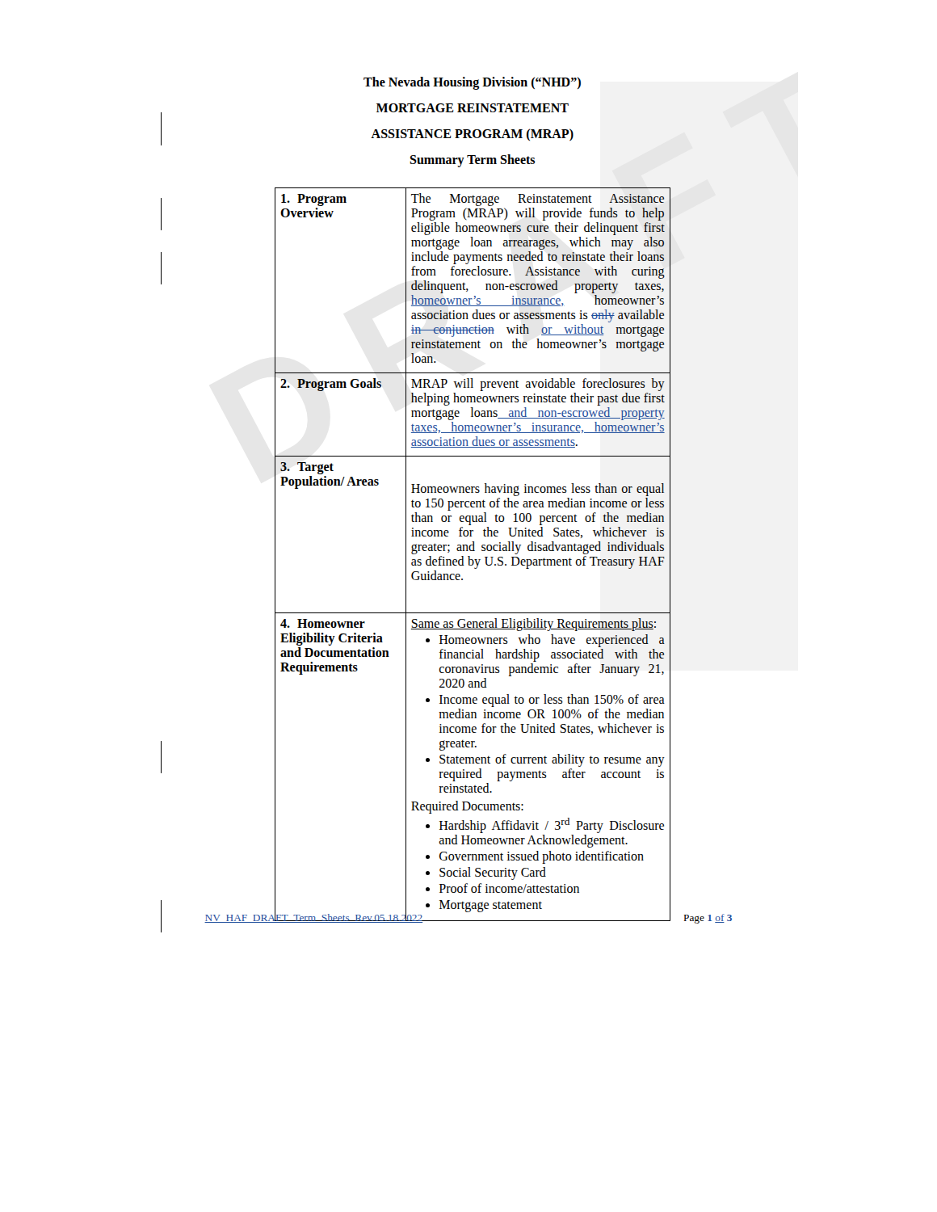DRAFT
The Nevada Housing Division (“NHD”)
MORTGAGE REINSTATEMENT
ASSISTANCE PROGRAM (MRAP)
Summary Term Sheets
| 1. Program Overview | The Mortgage Reinstatement Assistance Program (MRAP) will provide funds to help eligible homeowners cure their delinquent first mortgage loan arrearages, which may also include payments needed to reinstate their loans from foreclosure. Assistance with curing delinquent, non-escrowed property taxes, homeowner’s insurance, homeowner’s association dues or assessments is only available in conjunction with or without mortgage reinstatement on the homeowner’s mortgage loan. |
| 2. Program Goals | MRAP will prevent avoidable foreclosures by helping homeowners reinstate their past due first mortgage loans and non-escrowed property taxes, homeowner’s insurance, homeowner’s association dues or assessments . |
| 3. Target Population/ Areas | Homeowners having incomes less than or equal to 150 percent of the area median income or less than or equal to 100 percent of the median income for the United Sates, whichever is greater; and socially disadvantaged individuals as defined by U.S. Department of Treasury HAF Guidance. |
| 4. Homeowner Eligibility Criteria and Documentation Requirements | Same as General Eligibility Requirements plus : Homeowners who have experienced a financial hardship associated with the coronavirus pandemic after January 21, 2020 and Income equal to or less than 150% of area median income OR 100% of the median income for the United States, whichever is greater. Statement of current ability to resume any required payments after account is reinstated. Required Documents: Hardship Affidavit / 3 rd Party Disclosure and Homeowner Acknowledgement. Government issued photo identification Social Security Card Proof of income/attestation Mortgage statement |
NV_HAF_DRAFT_Term_Sheets_Rev.05.18.2022
Page 1 of 3